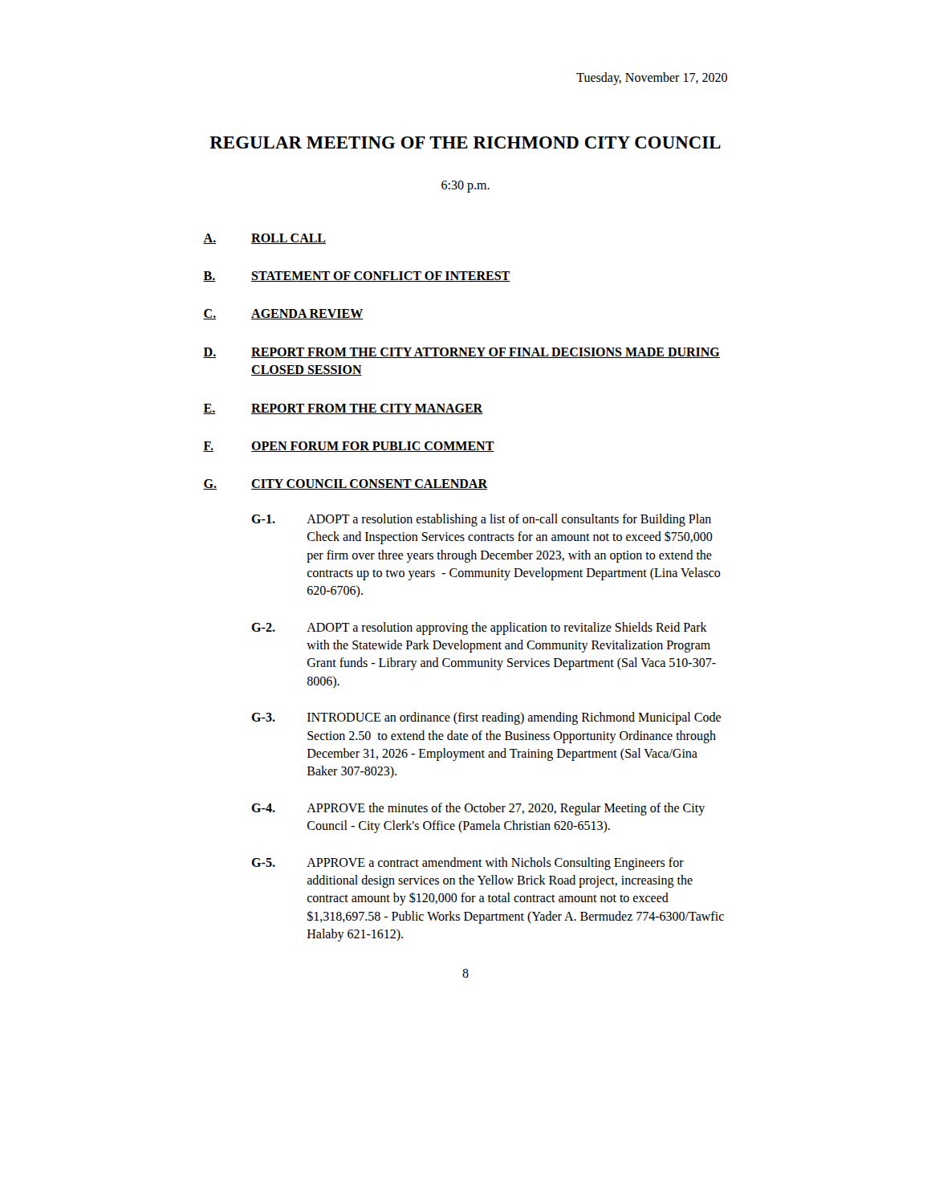Tuesday, November 17, 2020
REGULAR MEETING OF THE RICHMOND CITY COUNCIL
6:30 p.m.
A. ROLL CALL
B. STATEMENT OF CONFLICT OF INTEREST
C. AGENDA REVIEW
D. REPORT FROM THE CITY ATTORNEY OF FINAL DECISIONS MADE DURING CLOSED SESSION
E. REPORT FROM THE CITY MANAGER
F. OPEN FORUM FOR PUBLIC COMMENT
G. CITY COUNCIL CONSENT CALENDAR
G-1. ADOPT a resolution establishing a list of on-call consultants for Building Plan Check and Inspection Services contracts for an amount not to exceed $750,000 per firm over three years through December 2023, with an option to extend the contracts up to two years - Community Development Department (Lina Velasco 620-6706).
G-2. ADOPT a resolution approving the application to revitalize Shields Reid Park with the Statewide Park Development and Community Revitalization Program Grant funds - Library and Community Services Department (Sal Vaca 510-307-8006).
G-3. INTRODUCE an ordinance (first reading) amending Richmond Municipal Code Section 2.50 to extend the date of the Business Opportunity Ordinance through December 31, 2026 - Employment and Training Department (Sal Vaca/Gina Baker 307-8023).
G-4. APPROVE the minutes of the October 27, 2020, Regular Meeting of the City Council - City Clerk's Office (Pamela Christian 620-6513).
G-5. APPROVE a contract amendment with Nichols Consulting Engineers for additional design services on the Yellow Brick Road project, increasing the contract amount by $120,000 for a total contract amount not to exceed $1,318,697.58 - Public Works Department (Yader A. Bermudez 774-6300/Tawfic Halaby 621-1612).
8